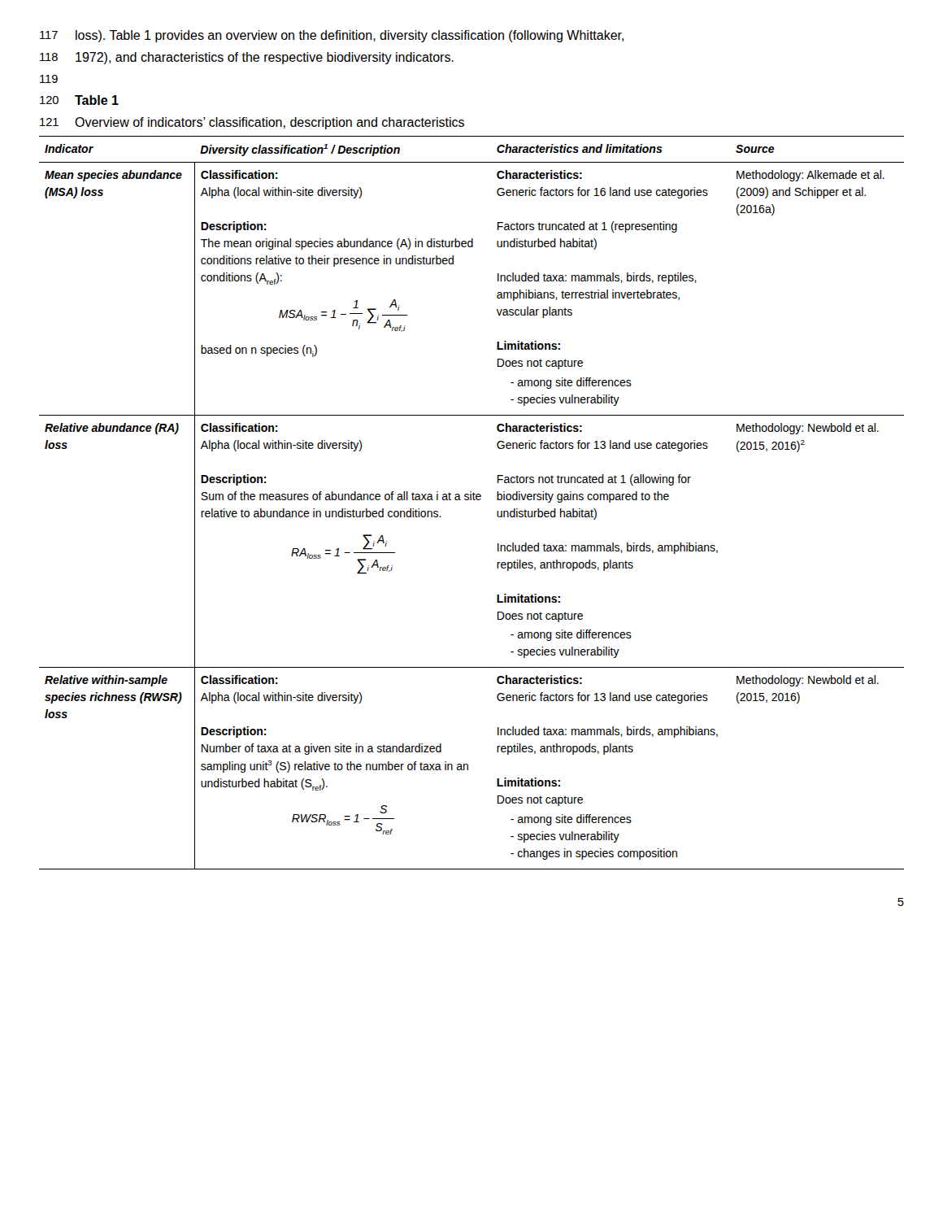117
loss). Table 1 provides an overview on the definition, diversity classification (following Whittaker,
118
1972), and characteristics of the respective biodiversity indicators.
119
120
Table 1
121
Overview of indicators’ classification, description and characteristics
| Indicator | Diversity classification 1 / Description | Characteristics and limitations | Source |
| --- | --- | --- | --- |
| Mean species abundance (MSA) loss | Classification: Alpha (local within-site diversity) Description: The mean original species abundance (A) in disturbed conditions relative to their presence in undisturbed conditions (A ref ): MSA loss = 1 − 1 n i ∑ i A i A ref,i based on n species (n i ) | Characteristics: Generic factors for 16 land use categories Factors truncated at 1 (representing undisturbed habitat) Included taxa: mammals, birds, reptiles, amphibians, terrestrial invertebrates, vascular plants Limitations: Does not capture among site differences species vulnerability | Methodology: Alkemade et al. (2009) and Schipper et al. (2016a) |
| Relative abundance (RA) loss | Classification: Alpha (local within-site diversity) Description: Sum of the measures of abundance of all taxa i at a site relative to abundance in undisturbed conditions. RA loss = 1 − ∑ i A i ∑ i A ref,i | Characteristics: Generic factors for 13 land use categories Factors not truncated at 1 (allowing for biodiversity gains compared to the undisturbed habitat) Included taxa: mammals, birds, amphibians, reptiles, anthropods, plants Limitations: Does not capture among site differences species vulnerability | Methodology: Newbold et al. (2015, 2016) 2 |
| Relative within-sample species richness (RWSR) loss | Classification: Alpha (local within-site diversity) Description: Number of taxa at a given site in a standardized sampling unit 3 (S) relative to the number of taxa in an undisturbed habitat (S ref ). RWSR loss = 1 − S S ref | Characteristics: Generic factors for 13 land use categories Included taxa: mammals, birds, amphibians, reptiles, anthropods, plants Limitations: Does not capture among site differences species vulnerability changes in species composition | Methodology: Newbold et al. (2015, 2016) |
5